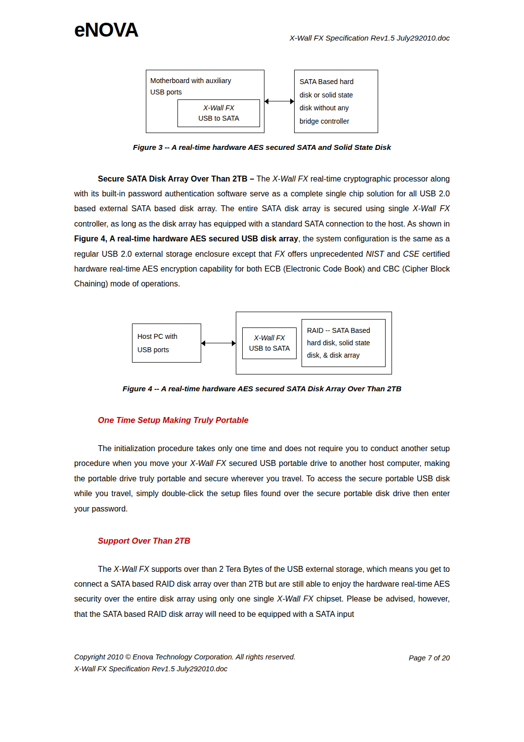eNOVA
X-Wall FX Specification Rev1.5 July292010.doc
Motherboard with auxiliary
USB ports
X-Wall FX
USB to SATA
SATA Based hard
disk or solid state
disk without any
bridge controller
Figure 3 -- A real-time hardware AES secured SATA and Solid State Disk
Secure SATA Disk Array Over Than 2TB – The X-Wall FX real-time cryptographic processor along with its built-in password authentication software serve as a complete single chip solution for all USB 2.0 based external SATA based disk array. The entire SATA disk array is secured using single X-Wall FX controller, as long as the disk array has equipped with a standard SATA connection to the host. As shown in Figure 4, A real-time hardware AES secured USB disk array, the system configuration is the same as a regular USB 2.0 external storage enclosure except that FX offers unprecedented NIST and CSE certified hardware real-time AES encryption capability for both ECB (Electronic Code Book) and CBC (Cipher Block Chaining) mode of operations.
Host PC with
USB ports
X-Wall FX
USB to SATA
RAID -- SATA Based
hard disk, solid state
disk, & disk array
Figure 4 -- A real-time hardware AES secured SATA Disk Array Over Than 2TB
One Time Setup Making Truly Portable
The initialization procedure takes only one time and does not require you to conduct another setup procedure when you move your X-Wall FX secured USB portable drive to another host computer, making the portable drive truly portable and secure wherever you travel. To access the secure portable USB disk while you travel, simply double-click the setup files found over the secure portable disk drive then enter your password.
Support Over Than 2TB
The X-Wall FX supports over than 2 Tera Bytes of the USB external storage, which means you get to connect a SATA based RAID disk array over than 2TB but are still able to enjoy the hardware real-time AES security over the entire disk array using only one single X-Wall FX chipset. Please be advised, however, that the SATA based RAID disk array will need to be equipped with a SATA input
Copyright 2010 © Enova Technology Corporation. All rights reserved.
X-Wall FX Specification Rev1.5 July292010.doc
Page 7 of 20